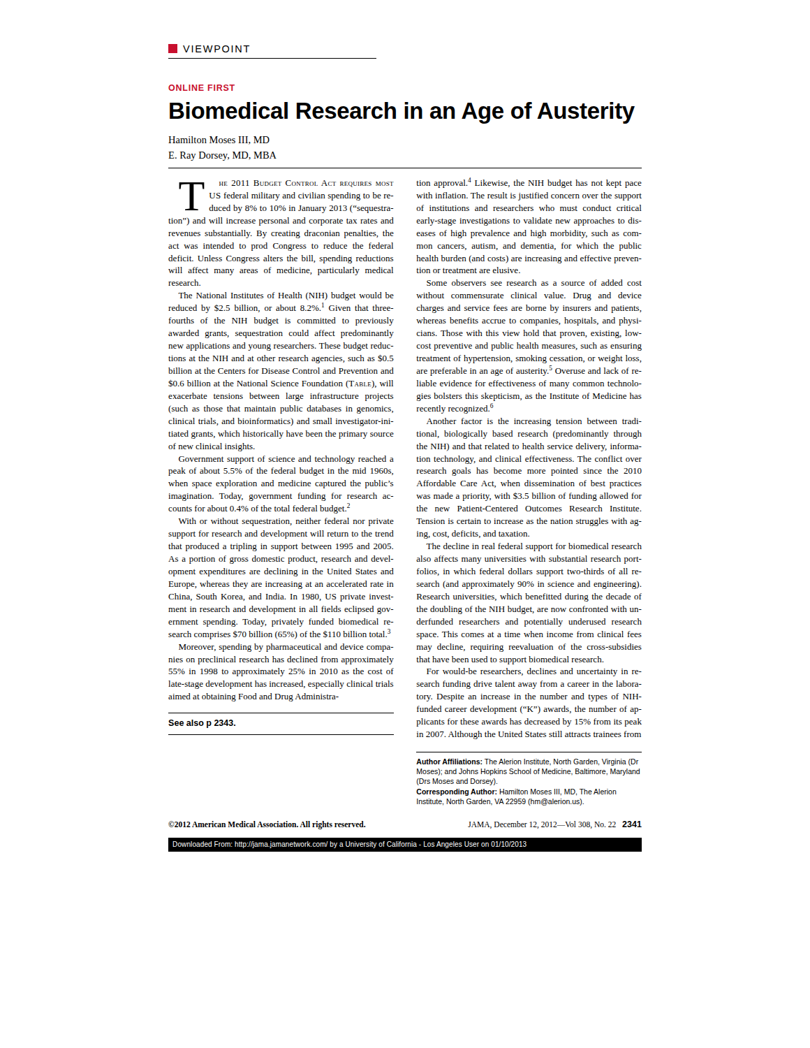VIEWPOINT
ONLINE FIRST
Biomedical Research in an Age of Austerity
Hamilton Moses III, MD
E. Ray Dorsey, MD, MBA
The 2011 Budget Control Act requires most US federal military and civilian spending to be reduced by 8% to 10% in January 2013 (“sequestration”) and will increase personal and corporate tax rates and revenues substantially. By creating draconian penalties, the act was intended to prod Congress to reduce the federal deficit. Unless Congress alters the bill, spending reductions will affect many areas of medicine, particularly medical research.
The National Institutes of Health (NIH) budget would be reduced by $2.5 billion, or about 8.2%.1 Given that three-fourths of the NIH budget is committed to previously awarded grants, sequestration could affect predominantly new applications and young researchers. These budget reductions at the NIH and at other research agencies, such as $0.5 billion at the Centers for Disease Control and Prevention and $0.6 billion at the National Science Foundation (Table), will exacerbate tensions between large infrastructure projects (such as those that maintain public databases in genomics, clinical trials, and bioinformatics) and small investigator-initiated grants, which historically have been the primary source of new clinical insights.
Government support of science and technology reached a peak of about 5.5% of the federal budget in the mid 1960s, when space exploration and medicine captured the public’s imagination. Today, government funding for research accounts for about 0.4% of the total federal budget.2
With or without sequestration, neither federal nor private support for research and development will return to the trend that produced a tripling in support between 1995 and 2005. As a portion of gross domestic product, research and development expenditures are declining in the United States and Europe, whereas they are increasing at an accelerated rate in China, South Korea, and India. In 1980, US private investment in research and development in all fields eclipsed government spending. Today, privately funded biomedical research comprises $70 billion (65%) of the $110 billion total.3
Moreover, spending by pharmaceutical and device companies on preclinical research has declined from approximately 55% in 1998 to approximately 25% in 2010 as the cost of late-stage development has increased, especially clinical trials aimed at obtaining Food and Drug Administra-
See also p 2343.
tion approval.4 Likewise, the NIH budget has not kept pace with inflation. The result is justified concern over the support of institutions and researchers who must conduct critical early-stage investigations to validate new approaches to diseases of high prevalence and high morbidity, such as common cancers, autism, and dementia, for which the public health burden (and costs) are increasing and effective prevention or treatment are elusive.
Some observers see research as a source of added cost without commensurate clinical value. Drug and device charges and service fees are borne by insurers and patients, whereas benefits accrue to companies, hospitals, and physicians. Those with this view hold that proven, existing, low-cost preventive and public health measures, such as ensuring treatment of hypertension, smoking cessation, or weight loss, are preferable in an age of austerity.5 Overuse and lack of reliable evidence for effectiveness of many common technologies bolsters this skepticism, as the Institute of Medicine has recently recognized.6
Another factor is the increasing tension between traditional, biologically based research (predominantly through the NIH) and that related to health service delivery, information technology, and clinical effectiveness. The conflict over research goals has become more pointed since the 2010 Affordable Care Act, when dissemination of best practices was made a priority, with $3.5 billion of funding allowed for the new Patient-Centered Outcomes Research Institute. Tension is certain to increase as the nation struggles with aging, cost, deficits, and taxation.
The decline in real federal support for biomedical research also affects many universities with substantial research portfolios, in which federal dollars support two-thirds of all research (and approximately 90% in science and engineering). Research universities, which benefitted during the decade of the doubling of the NIH budget, are now confronted with underfunded researchers and potentially underused research space. This comes at a time when income from clinical fees may decline, requiring reevaluation of the cross-subsidies that have been used to support biomedical research.
For would-be researchers, declines and uncertainty in research funding drive talent away from a career in the laboratory. Despite an increase in the number and types of NIH-funded career development (“K”) awards, the number of applicants for these awards has decreased by 15% from its peak in 2007. Although the United States still attracts trainees from
Author Affiliations: The Alerion Institute, North Garden, Virginia (Dr Moses); and Johns Hopkins School of Medicine, Baltimore, Maryland (Drs Moses and Dorsey).
Corresponding Author: Hamilton Moses III, MD, The Alerion Institute, North Garden, VA 22959 (hm@alerion.us).
©2012 American Medical Association. All rights reserved.
JAMA, December 12, 2012—Vol 308, No. 22 2341
Downloaded From: http://jama.jamanetwork.com/ by a University of California - Los Angeles User on 01/10/2013